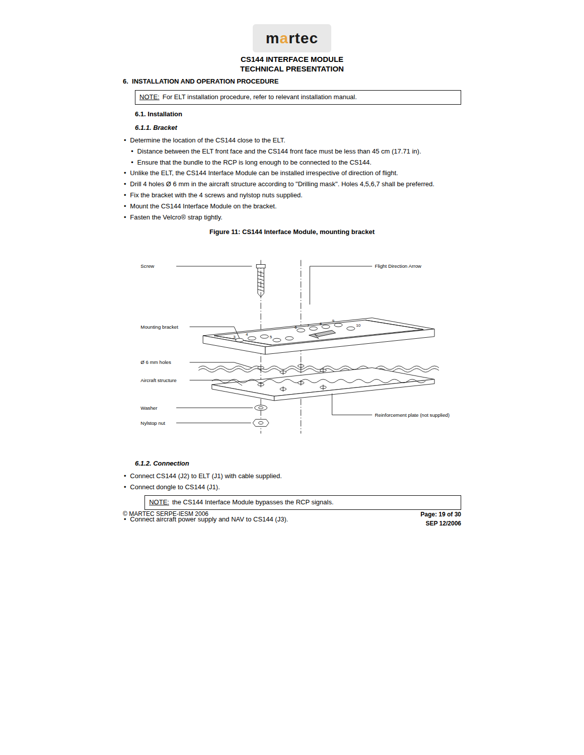martec
CS144 INTERFACE MODULE
TECHNICAL PRESENTATION
6. INSTALLATION AND OPERATION PROCEDURE
NOTE: For ELT installation procedure, refer to relevant installation manual.
6.1. Installation
6.1.1. Bracket
Determine the location of the CS144 close to the ELT.
Distance between the ELT front face and the CS144 front face must be less than 45 cm (17.71 in).
Ensure that the bundle to the RCP is long enough to be connected to the CS144.
Unlike the ELT, the CS144 Interface Module can be installed irrespective of direction of flight.
Drill 4 holes Ø 6 mm in the aircraft structure according to "Drilling mask". Holes 4,5,6,7 shall be preferred.
Fix the bracket with the 4 screws and nylstop nuts supplied.
Mount the CS144 Interface Module on the bracket.
Fasten the Velcro® strap tightly.
Figure 11: CS144 Interface Module, mounting bracket
Screw Flight Direction Arrow Mounting bracket 3 4 5 6 7 8 9 10 Ø 6 mm holes Aircraft structure Washer Nylstop nut Reinforcement plate (not supplied)
6.1.2. Connection
Connect CS144 (J2) to ELT (J1) with cable supplied.
Connect dongle to CS144 (J1).
NOTE: the CS144 Interface Module bypasses the RCP signals.
Connect aircraft power supply and NAV to CS144 (J3).
© MARTEC SERPE-IESM 2006
Page: 19 of 30
SEP 12/2006